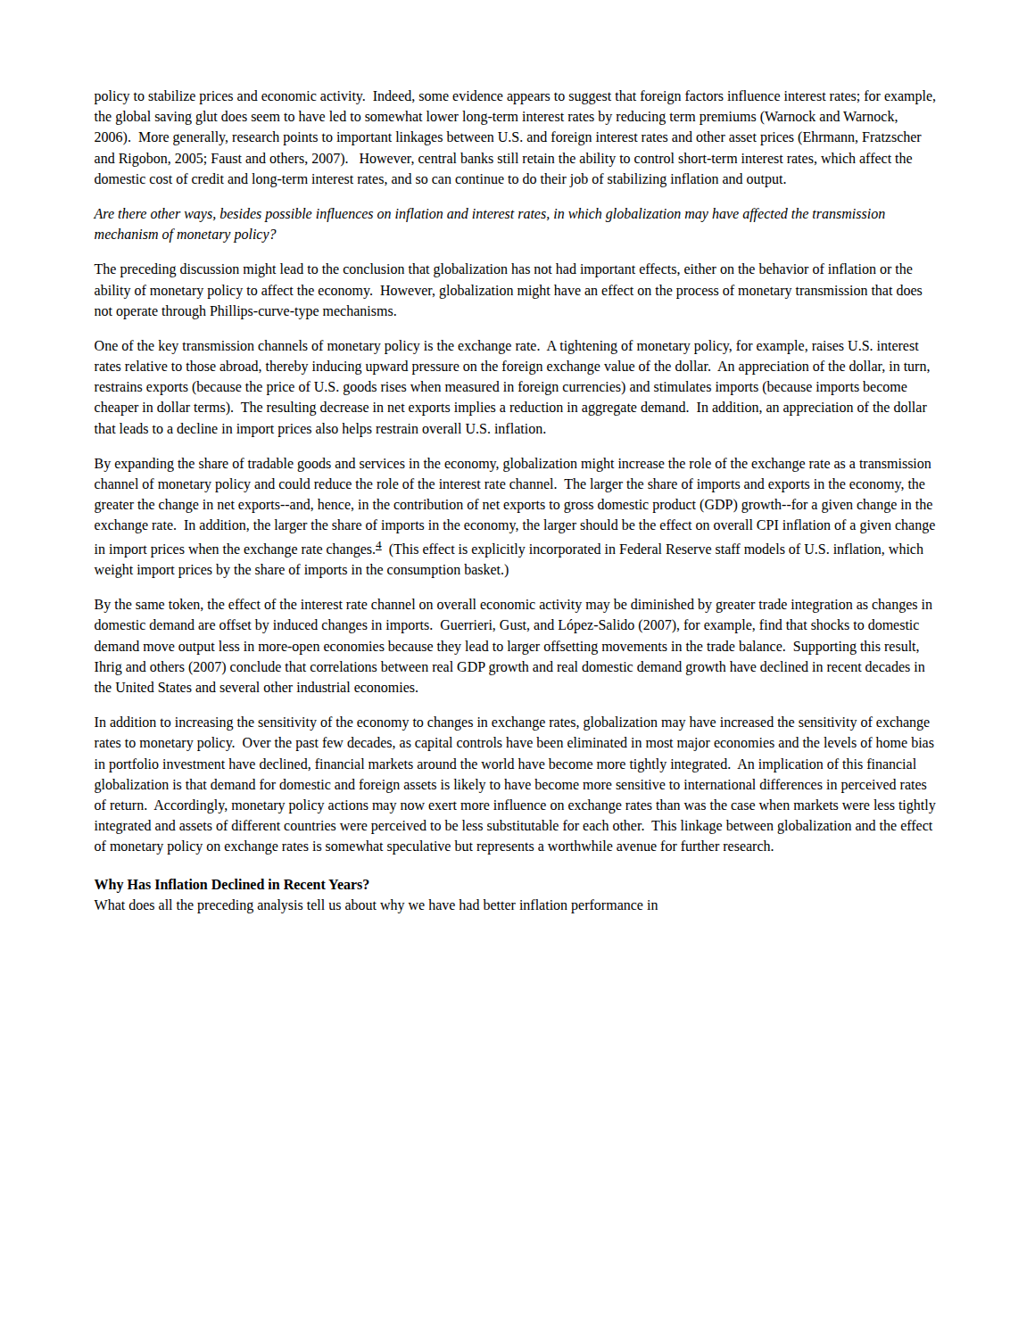policy to stabilize prices and economic activity. Indeed, some evidence appears to suggest that foreign factors influence interest rates; for example, the global saving glut does seem to have led to somewhat lower long-term interest rates by reducing term premiums (Warnock and Warnock, 2006). More generally, research points to important linkages between U.S. and foreign interest rates and other asset prices (Ehrmann, Fratzscher and Rigobon, 2005; Faust and others, 2007). However, central banks still retain the ability to control short-term interest rates, which affect the domestic cost of credit and long-term interest rates, and so can continue to do their job of stabilizing inflation and output.
Are there other ways, besides possible influences on inflation and interest rates, in which globalization may have affected the transmission mechanism of monetary policy?
The preceding discussion might lead to the conclusion that globalization has not had important effects, either on the behavior of inflation or the ability of monetary policy to affect the economy. However, globalization might have an effect on the process of monetary transmission that does not operate through Phillips-curve-type mechanisms.
One of the key transmission channels of monetary policy is the exchange rate. A tightening of monetary policy, for example, raises U.S. interest rates relative to those abroad, thereby inducing upward pressure on the foreign exchange value of the dollar. An appreciation of the dollar, in turn, restrains exports (because the price of U.S. goods rises when measured in foreign currencies) and stimulates imports (because imports become cheaper in dollar terms). The resulting decrease in net exports implies a reduction in aggregate demand. In addition, an appreciation of the dollar that leads to a decline in import prices also helps restrain overall U.S. inflation.
By expanding the share of tradable goods and services in the economy, globalization might increase the role of the exchange rate as a transmission channel of monetary policy and could reduce the role of the interest rate channel. The larger the share of imports and exports in the economy, the greater the change in net exports--and, hence, in the contribution of net exports to gross domestic product (GDP) growth--for a given change in the exchange rate. In addition, the larger the share of imports in the economy, the larger should be the effect on overall CPI inflation of a given change in import prices when the exchange rate changes.4 (This effect is explicitly incorporated in Federal Reserve staff models of U.S. inflation, which weight import prices by the share of imports in the consumption basket.)
By the same token, the effect of the interest rate channel on overall economic activity may be diminished by greater trade integration as changes in domestic demand are offset by induced changes in imports. Guerrieri, Gust, and López-Salido (2007), for example, find that shocks to domestic demand move output less in more-open economies because they lead to larger offsetting movements in the trade balance. Supporting this result, Ihrig and others (2007) conclude that correlations between real GDP growth and real domestic demand growth have declined in recent decades in the United States and several other industrial economies.
In addition to increasing the sensitivity of the economy to changes in exchange rates, globalization may have increased the sensitivity of exchange rates to monetary policy. Over the past few decades, as capital controls have been eliminated in most major economies and the levels of home bias in portfolio investment have declined, financial markets around the world have become more tightly integrated. An implication of this financial globalization is that demand for domestic and foreign assets is likely to have become more sensitive to international differences in perceived rates of return. Accordingly, monetary policy actions may now exert more influence on exchange rates than was the case when markets were less tightly integrated and assets of different countries were perceived to be less substitutable for each other. This linkage between globalization and the effect of monetary policy on exchange rates is somewhat speculative but represents a worthwhile avenue for further research.
Why Has Inflation Declined in Recent Years?
What does all the preceding analysis tell us about why we have had better inflation performance in